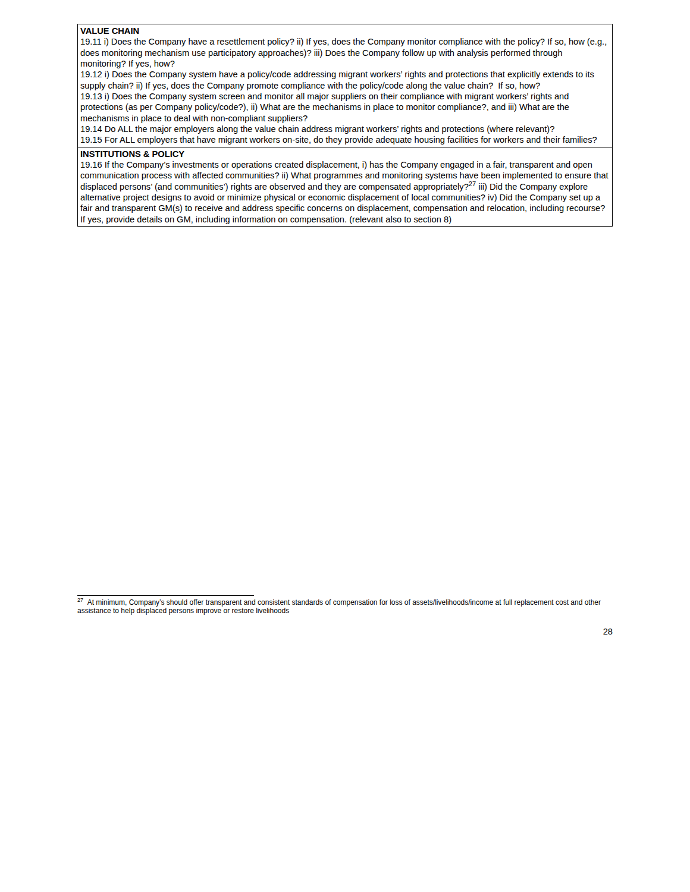| VALUE CHAIN 19.11 i) Does the Company have a resettlement policy? ii) If yes, does the Company monitor compliance with the policy? If so, how (e.g., does monitoring mechanism use participatory approaches)? iii) Does the Company follow up with analysis performed through monitoring? If yes, how? 19.12 i) Does the Company system have a policy/code addressing migrant workers’ rights and protections that explicitly extends to its supply chain? ii) If yes, does the Company promote compliance with the policy/code along the value chain? If so, how? 19.13 i) Does the Company system screen and monitor all major suppliers on their compliance with migrant workers’ rights and protections (as per Company policy/code?), ii) What are the mechanisms in place to monitor compliance?, and iii) What are the mechanisms in place to deal with non-compliant suppliers? 19.14 Do ALL the major employers along the value chain address migrant workers’ rights and protections (where relevant)? 19.15 For ALL employers that have migrant workers on-site, do they provide adequate housing facilities for workers and their families? |
| INSTITUTIONS & POLICY 19.16 If the Company’s investments or operations created displacement, i) has the Company engaged in a fair, transparent and open communication process with affected communities? ii) What programmes and monitoring systems have been implemented to ensure that displaced persons’ (and communities’) rights are observed and they are compensated appropriately? 27 iii) Did the Company explore alternative project designs to avoid or minimize physical or economic displacement of local communities? iv) Did the Company set up a fair and transparent GM(s) to receive and address specific concerns on displacement, compensation and relocation, including recourse? If yes, provide details on GM, including information on compensation. (relevant also to section 8) |
27 At minimum, Company’s should offer transparent and consistent standards of compensation for loss of assets/livelihoods/income at full replacement cost and other assistance to help displaced persons improve or restore livelihoods
28